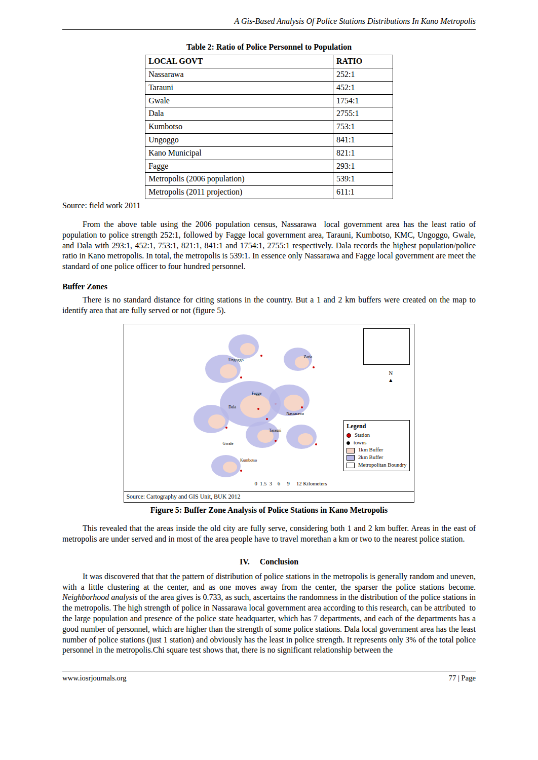A Gis-Based Analysis Of Police Stations Distributions In Kano Metropolis
Table 2: Ratio of Police Personnel to Population
| LOCAL GOVT | RATIO |
| --- | --- |
| Nassarawa | 252:1 |
| Tarauni | 452:1 |
| Gwale | 1754:1 |
| Dala | 2755:1 |
| Kumbotso | 753:1 |
| Ungoggo | 841:1 |
| Kano Municipal | 821:1 |
| Fagge | 293:1 |
| Metropolis (2006 population) | 539:1 |
| Metropolis (2011 projection) | 611:1 |
Source: field work 2011
From the above table using the 2006 population census, Nassarawa local government area has the least ratio of population to police strength 252:1, followed by Fagge local government area, Tarauni, Kumbotso, KMC, Ungoggo, Gwale, and Dala with 293:1, 452:1, 753:1, 821:1, 841:1 and 1754:1, 2755:1 respectively. Dala records the highest population/police ratio in Kano metropolis. In total, the metropolis is 539:1. In essence only Nassarawa and Fagge local government are meet the standard of one police officer to four hundred personnel.
Buffer Zones
There is no standard distance for citing stations in the country. But a 1 and 2 km buffers were created on the map to identify area that are fully served or not (figure 5).
Fagge
Dala
Nassarawa
Tarauni
Gwale
Kumbotso
Ungoggo
Zaria
N
▲
Legend
Station
towns
1km Buffer
2km Buffer
Metropolitan Boundry
0 1.5 3 6 9 12 Kilometers
Source: Cartography and GIS Unit, BUK 2012
Figure 5: Buffer Zone Analysis of Police Stations in Kano Metropolis
This revealed that the areas inside the old city are fully serve, considering both 1 and 2 km buffer. Areas in the east of metropolis are under served and in most of the area people have to travel morethan a km or two to the nearest police station.
IV. Conclusion
It was discovered that that the pattern of distribution of police stations in the metropolis is generally random and uneven, with a little clustering at the center, and as one moves away from the center, the sparser the police stations become. Neighborhood analysis of the area gives is 0.733, as such, ascertains the randomness in the distribution of the police stations in the metropolis. The high strength of police in Nassarawa local government area according to this research, can be attributed to the large population and presence of the police state headquarter, which has 7 departments, and each of the departments has a good number of personnel, which are higher than the strength of some police stations. Dala local government area has the least number of police stations (just 1 station) and obviously has the least in police strength. It represents only 3% of the total police personnel in the metropolis.Chi square test shows that, there is no significant relationship between the
www.iosrjournals.org 77 | Page